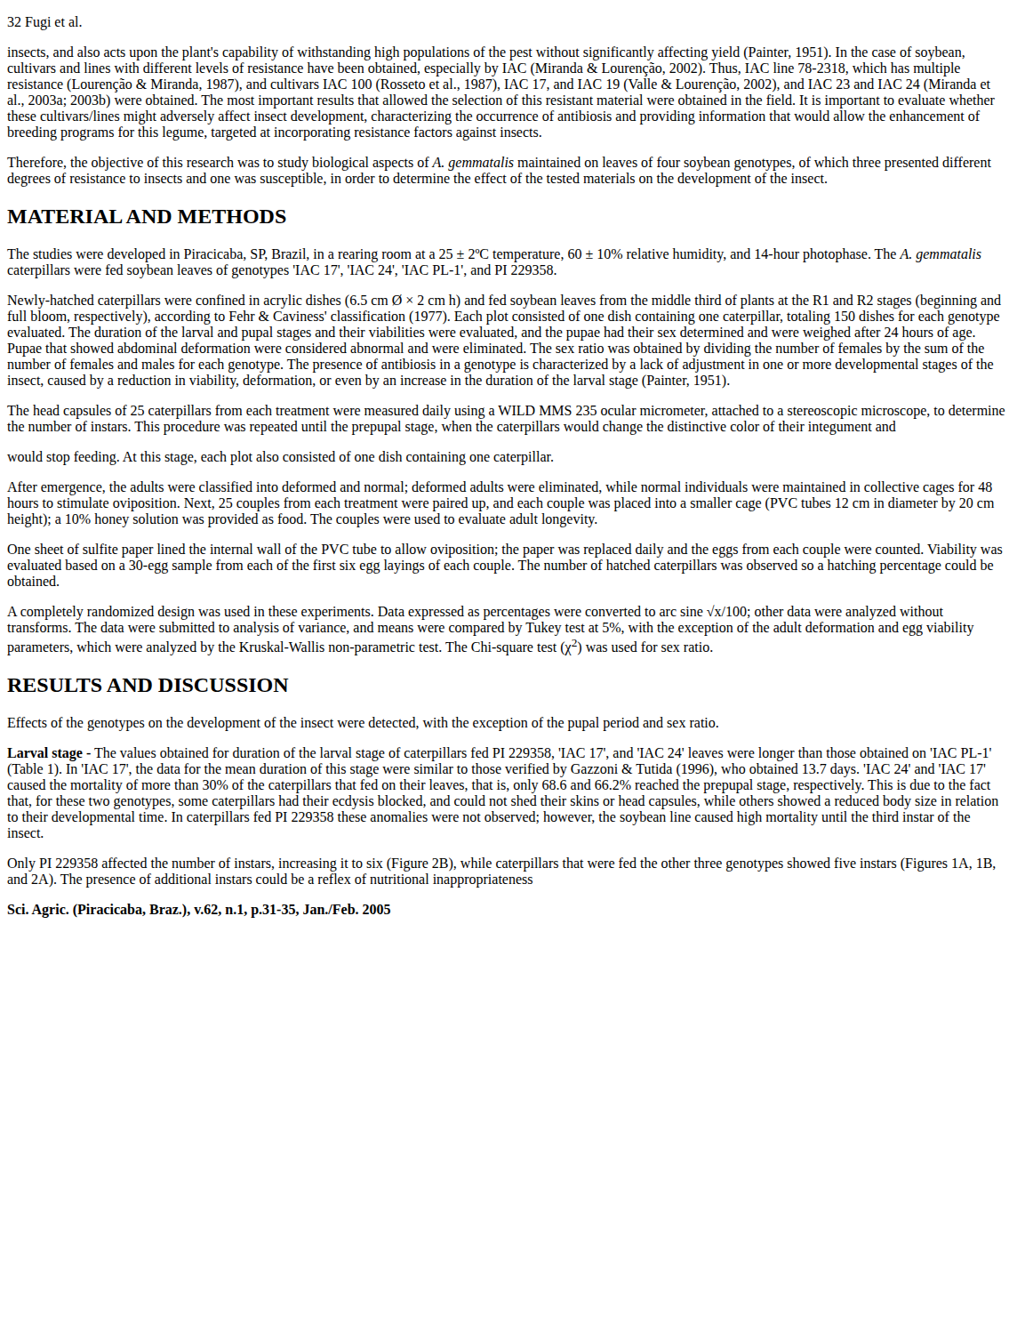32 Fugi et al.
insects, and also acts upon the plant's capability of withstanding high populations of the pest without significantly affecting yield (Painter, 1951). In the case of soybean, cultivars and lines with different levels of resistance have been obtained, especially by IAC (Miranda & Lourenção, 2002). Thus, IAC line 78-2318, which has multiple resistance (Lourenção & Miranda, 1987), and cultivars IAC 100 (Rosseto et al., 1987), IAC 17, and IAC 19 (Valle & Lourenção, 2002), and IAC 23 and IAC 24 (Miranda et al., 2003a; 2003b) were obtained. The most important results that allowed the selection of this resistant material were obtained in the field. It is important to evaluate whether these cultivars/lines might adversely affect insect development, characterizing the occurrence of antibiosis and providing information that would allow the enhancement of breeding programs for this legume, targeted at incorporating resistance factors against insects.
Therefore, the objective of this research was to study biological aspects of A. gemmatalis maintained on leaves of four soybean genotypes, of which three presented different degrees of resistance to insects and one was susceptible, in order to determine the effect of the tested materials on the development of the insect.
MATERIAL AND METHODS
The studies were developed in Piracicaba, SP, Brazil, in a rearing room at a 25 ± 2ºC temperature, 60 ± 10% relative humidity, and 14-hour photophase. The A. gemmatalis caterpillars were fed soybean leaves of genotypes 'IAC 17', 'IAC 24', 'IAC PL-1', and PI 229358.
Newly-hatched caterpillars were confined in acrylic dishes (6.5 cm Ø × 2 cm h) and fed soybean leaves from the middle third of plants at the R1 and R2 stages (beginning and full bloom, respectively), according to Fehr & Caviness' classification (1977). Each plot consisted of one dish containing one caterpillar, totaling 150 dishes for each genotype evaluated. The duration of the larval and pupal stages and their viabilities were evaluated, and the pupae had their sex determined and were weighed after 24 hours of age. Pupae that showed abdominal deformation were considered abnormal and were eliminated. The sex ratio was obtained by dividing the number of females by the sum of the number of females and males for each genotype. The presence of antibiosis in a genotype is characterized by a lack of adjustment in one or more developmental stages of the insect, caused by a reduction in viability, deformation, or even by an increase in the duration of the larval stage (Painter, 1951).
The head capsules of 25 caterpillars from each treatment were measured daily using a WILD MMS 235 ocular micrometer, attached to a stereoscopic microscope, to determine the number of instars. This procedure was repeated until the prepupal stage, when the caterpillars would change the distinctive color of their integument and
would stop feeding. At this stage, each plot also consisted of one dish containing one caterpillar.
After emergence, the adults were classified into deformed and normal; deformed adults were eliminated, while normal individuals were maintained in collective cages for 48 hours to stimulate oviposition. Next, 25 couples from each treatment were paired up, and each couple was placed into a smaller cage (PVC tubes 12 cm in diameter by 20 cm height); a 10% honey solution was provided as food. The couples were used to evaluate adult longevity.
One sheet of sulfite paper lined the internal wall of the PVC tube to allow oviposition; the paper was replaced daily and the eggs from each couple were counted. Viability was evaluated based on a 30-egg sample from each of the first six egg layings of each couple. The number of hatched caterpillars was observed so a hatching percentage could be obtained.
A completely randomized design was used in these experiments. Data expressed as percentages were converted to arc sine √x/100; other data were analyzed without transforms. The data were submitted to analysis of variance, and means were compared by Tukey test at 5%, with the exception of the adult deformation and egg viability parameters, which were analyzed by the Kruskal-Wallis non-parametric test. The Chi-square test (χ2) was used for sex ratio.
RESULTS AND DISCUSSION
Effects of the genotypes on the development of the insect were detected, with the exception of the pupal period and sex ratio.
Larval stage - The values obtained for duration of the larval stage of caterpillars fed PI 229358, 'IAC 17', and 'IAC 24' leaves were longer than those obtained on 'IAC PL-1' (Table 1). In 'IAC 17', the data for the mean duration of this stage were similar to those verified by Gazzoni & Tutida (1996), who obtained 13.7 days. 'IAC 24' and 'IAC 17' caused the mortality of more than 30% of the caterpillars that fed on their leaves, that is, only 68.6 and 66.2% reached the prepupal stage, respectively. This is due to the fact that, for these two genotypes, some caterpillars had their ecdysis blocked, and could not shed their skins or head capsules, while others showed a reduced body size in relation to their developmental time. In caterpillars fed PI 229358 these anomalies were not observed; however, the soybean line caused high mortality until the third instar of the insect.
Only PI 229358 affected the number of instars, increasing it to six (Figure 2B), while caterpillars that were fed the other three genotypes showed five instars (Figures 1A, 1B, and 2A). The presence of additional instars could be a reflex of nutritional inappropriateness
Sci. Agric. (Piracicaba, Braz.), v.62, n.1, p.31-35, Jan./Feb. 2005